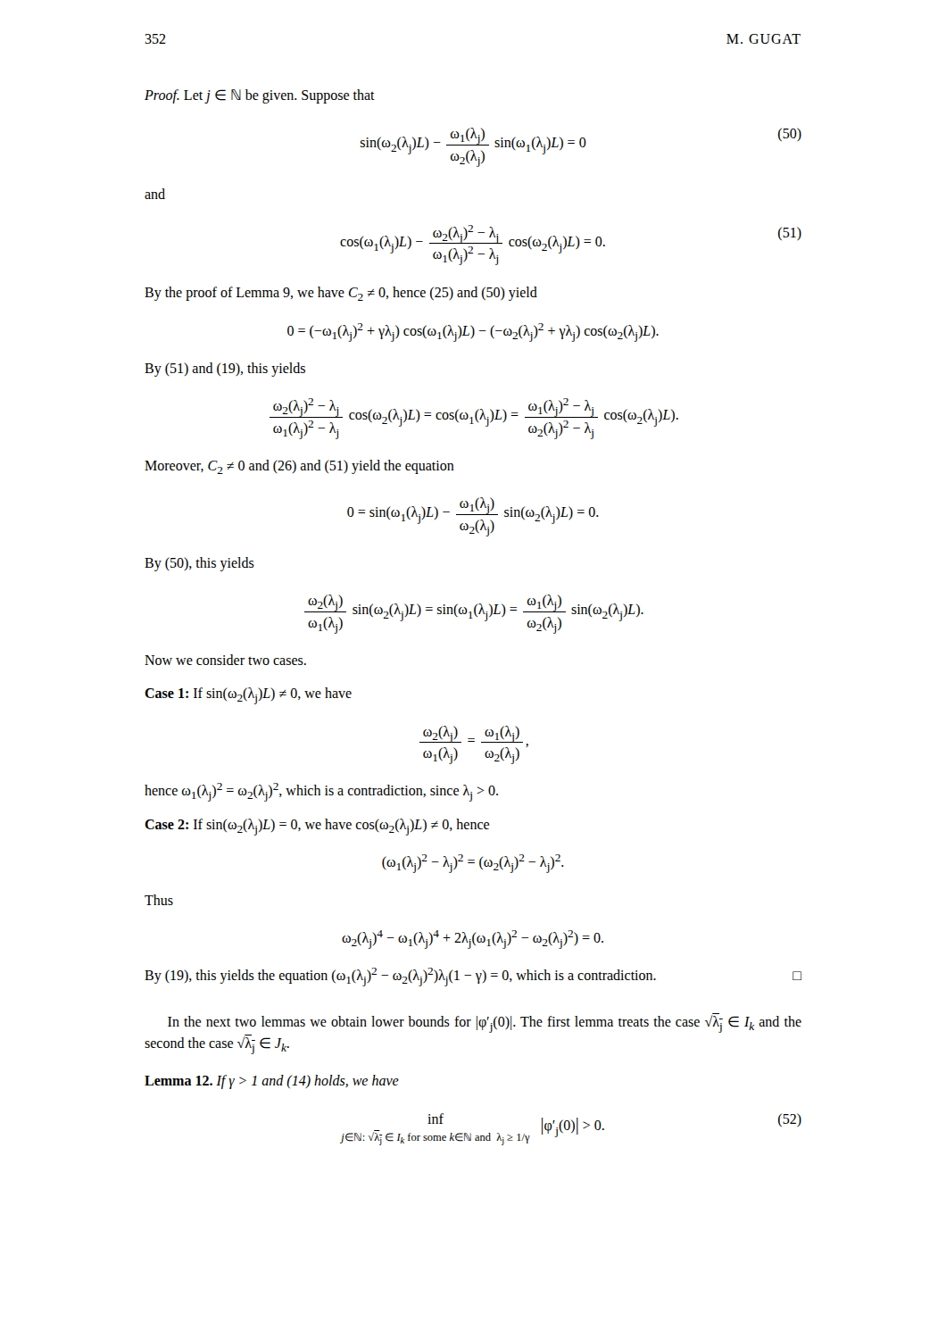352 M. GUGAT
Proof. Let j ∈ ℕ be given. Suppose that
sin(ω2(λj)L) − ω1(λj) ω2(λj) sin(ω1(λj)L) = 0
(50)
and
cos(ω1(λj)L) − ω2(λj)2 − λj ω1(λj)2 − λj cos(ω2(λj)L) = 0.
(51)
By the proof of Lemma 9, we have C2 ≠ 0, hence (25) and (50) yield
0 = (−ω1(λj)2 + γλj) cos(ω1(λj)L) − (−ω2(λj)2 + γλj) cos(ω2(λj)L).
By (51) and (19), this yields
ω2(λj)2 − λj ω1(λj)2 − λj cos(ω2(λj)L) = cos(ω1(λj)L) = ω1(λj)2 − λj ω2(λj)2 − λj cos(ω2(λj)L).
Moreover, C2 ≠ 0 and (26) and (51) yield the equation
0 = sin(ω1(λj)L) − ω1(λj) ω2(λj) sin(ω2(λj)L) = 0.
By (50), this yields
ω2(λj) ω1(λj) sin(ω2(λj)L) = sin(ω1(λj)L) = ω1(λj) ω2(λj) sin(ω2(λj)L).
Now we consider two cases.
Case 1: If sin(ω2(λj)L) ≠ 0, we have
ω2(λj) ω1(λj) = ω1(λj) ω2(λj),
hence ω1(λj)2 = ω2(λj)2, which is a contradiction, since λj > 0.
Case 2: If sin(ω2(λj)L) = 0, we have cos(ω2(λj)L) ≠ 0, hence
(ω1(λj)2 − λj)2 = (ω2(λj)2 − λj)2.
Thus
ω2(λj)4 − ω1(λj)4 + 2λj(ω1(λj)2 − ω2(λj)2) = 0.
By (19), this yields the equation (ω1(λj)2 − ω2(λj)2)λj(1 − γ) = 0, which is a contradiction. □
In the next two lemmas we obtain lower bounds for |φ′j(0)|. The first lemma treats the case √λj ∈ Ik and the second the case √λj ∈ Jk.
Lemma 12. If γ > 1 and (14) holds, we have
inf j∈ℕ: √λj ∈ Ik for some k∈ℕ and λj ≥ 1/γ |φ′j(0)| > 0.
(52)